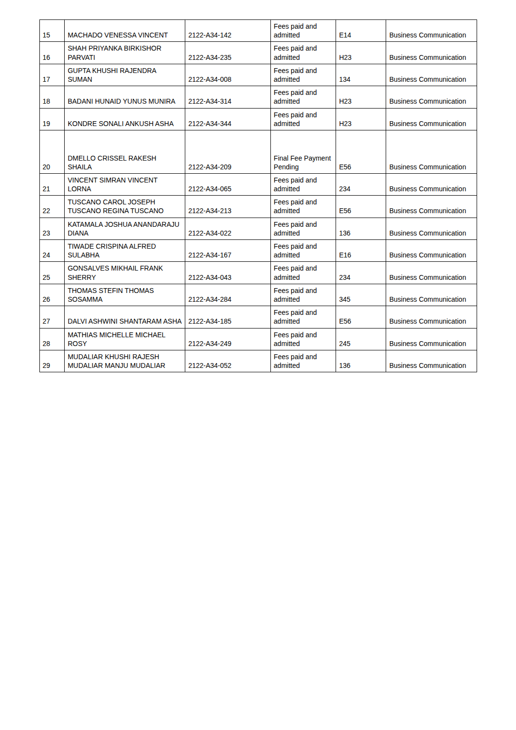| 15 | MACHADO VENESSA VINCENT | 2122-A34-142 | Fees paid and admitted | E14 | Business Communication |
| 16 | SHAH PRIYANKA BIRKISHOR PARVATI | 2122-A34-235 | Fees paid and admitted | H23 | Business Communication |
| 17 | GUPTA KHUSHI RAJENDRA SUMAN | 2122-A34-008 | Fees paid and admitted | 134 | Business Communication |
| 18 | BADANI HUNAID YUNUS MUNIRA | 2122-A34-314 | Fees paid and admitted | H23 | Business Communication |
| 19 | KONDRE SONALI ANKUSH ASHA | 2122-A34-344 | Fees paid and admitted | H23 | Business Communication |
| 20 | DMELLO CRISSEL RAKESH SHAILA | 2122-A34-209 | Final Fee Payment Pending | E56 | Business Communication |
| 21 | VINCENT SIMRAN VINCENT LORNA | 2122-A34-065 | Fees paid and admitted | 234 | Business Communication |
| 22 | TUSCANO CAROL JOSEPH TUSCANO REGINA TUSCANO | 2122-A34-213 | Fees paid and admitted | E56 | Business Communication |
| 23 | KATAMALA JOSHUA ANANDARAJU DIANA | 2122-A34-022 | Fees paid and admitted | 136 | Business Communication |
| 24 | TIWADE CRISPINA ALFRED SULABHA | 2122-A34-167 | Fees paid and admitted | E16 | Business Communication |
| 25 | GONSALVES MIKHAIL FRANK SHERRY | 2122-A34-043 | Fees paid and admitted | 234 | Business Communication |
| 26 | THOMAS STEFIN THOMAS SOSAMMA | 2122-A34-284 | Fees paid and admitted | 345 | Business Communication |
| 27 | DALVI ASHWINI SHANTARAM ASHA | 2122-A34-185 | Fees paid and admitted | E56 | Business Communication |
| 28 | MATHIAS MICHELLE MICHAEL ROSY | 2122-A34-249 | Fees paid and admitted | 245 | Business Communication |
| 29 | MUDALIAR KHUSHI RAJESH MUDALIAR MANJU MUDALIAR | 2122-A34-052 | Fees paid and admitted | 136 | Business Communication |